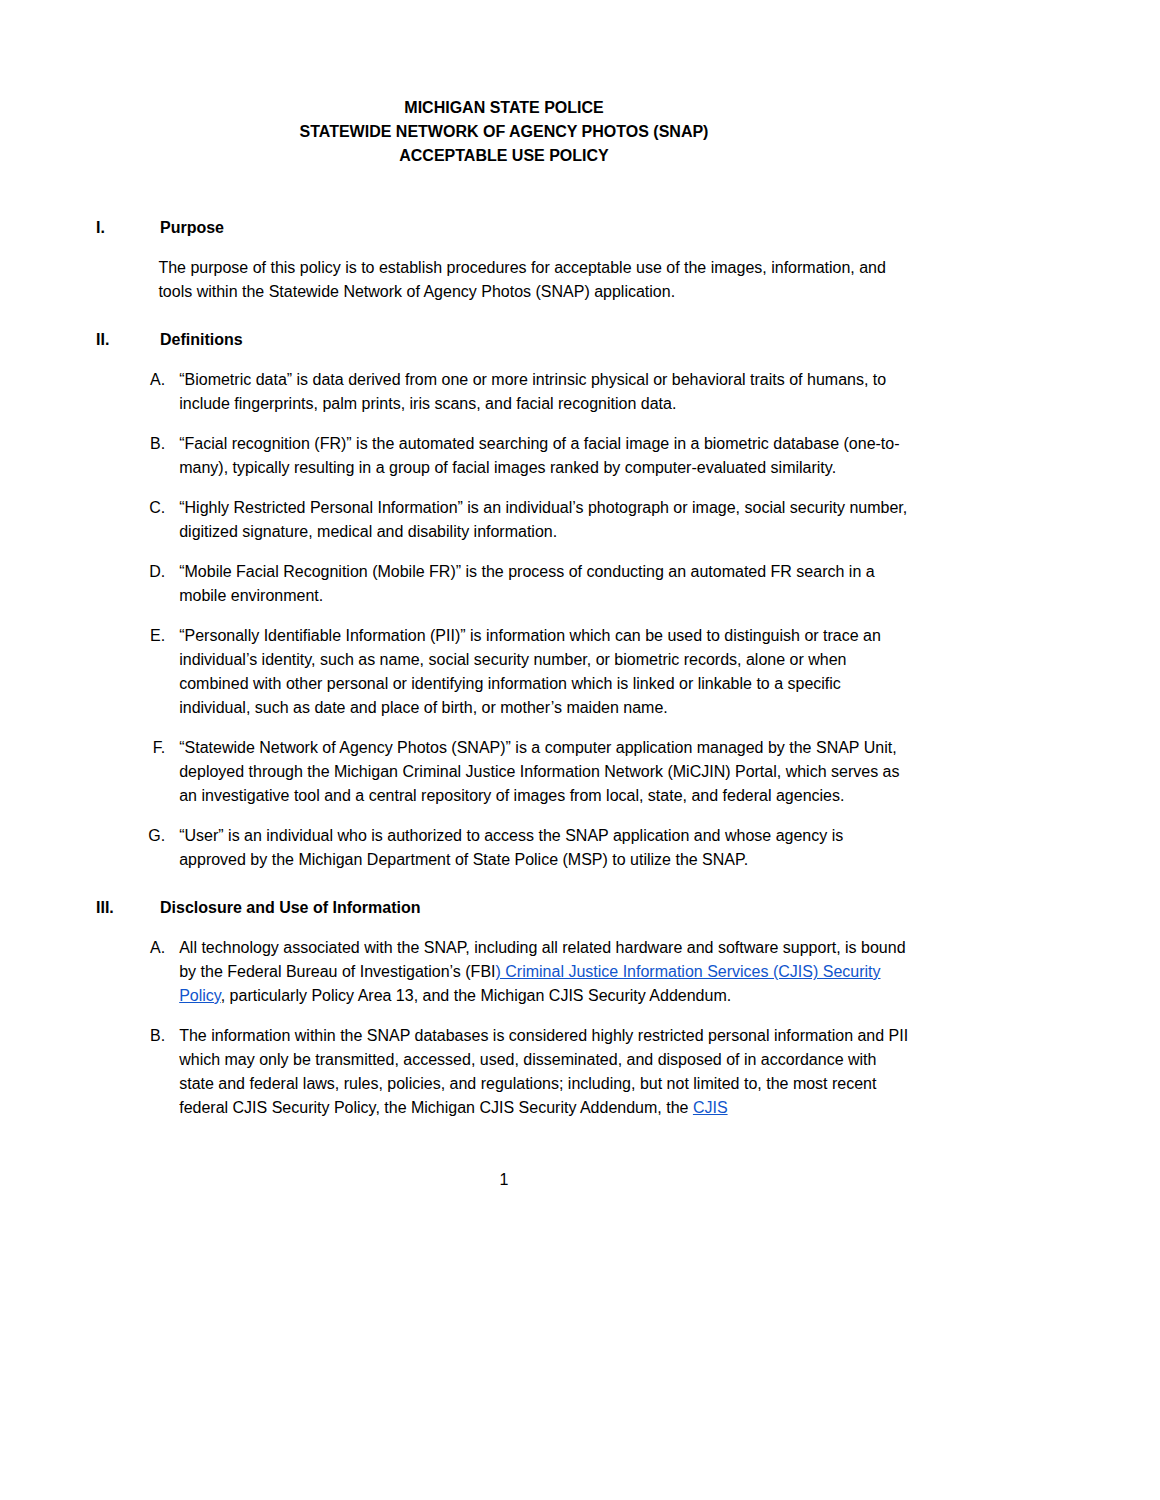MICHIGAN STATE POLICE
STATEWIDE NETWORK OF AGENCY PHOTOS (SNAP)
ACCEPTABLE USE POLICY
I. Purpose
The purpose of this policy is to establish procedures for acceptable use of the images, information, and tools within the Statewide Network of Agency Photos (SNAP) application.
II. Definitions
“Biometric data” is data derived from one or more intrinsic physical or behavioral traits of humans, to include fingerprints, palm prints, iris scans, and facial recognition data.
“Facial recognition (FR)” is the automated searching of a facial image in a biometric database (one-to-many), typically resulting in a group of facial images ranked by computer-evaluated similarity.
“Highly Restricted Personal Information” is an individual’s photograph or image, social security number, digitized signature, medical and disability information.
“Mobile Facial Recognition (Mobile FR)” is the process of conducting an automated FR search in a mobile environment.
“Personally Identifiable Information (PII)” is information which can be used to distinguish or trace an individual’s identity, such as name, social security number, or biometric records, alone or when combined with other personal or identifying information which is linked or linkable to a specific individual, such as date and place of birth, or mother’s maiden name.
“Statewide Network of Agency Photos (SNAP)” is a computer application managed by the SNAP Unit, deployed through the Michigan Criminal Justice Information Network (MiCJIN) Portal, which serves as an investigative tool and a central repository of images from local, state, and federal agencies.
“User” is an individual who is authorized to access the SNAP application and whose agency is approved by the Michigan Department of State Police (MSP) to utilize the SNAP.
III. Disclosure and Use of Information
All technology associated with the SNAP, including all related hardware and software support, is bound by the Federal Bureau of Investigation’s (FBI) Criminal Justice Information Services (CJIS) Security Policy, particularly Policy Area 13, and the Michigan CJIS Security Addendum.
The information within the SNAP databases is considered highly restricted personal information and PII which may only be transmitted, accessed, used, disseminated, and disposed of in accordance with state and federal laws, rules, policies, and regulations; including, but not limited to, the most recent federal CJIS Security Policy, the Michigan CJIS Security Addendum, the CJIS
1